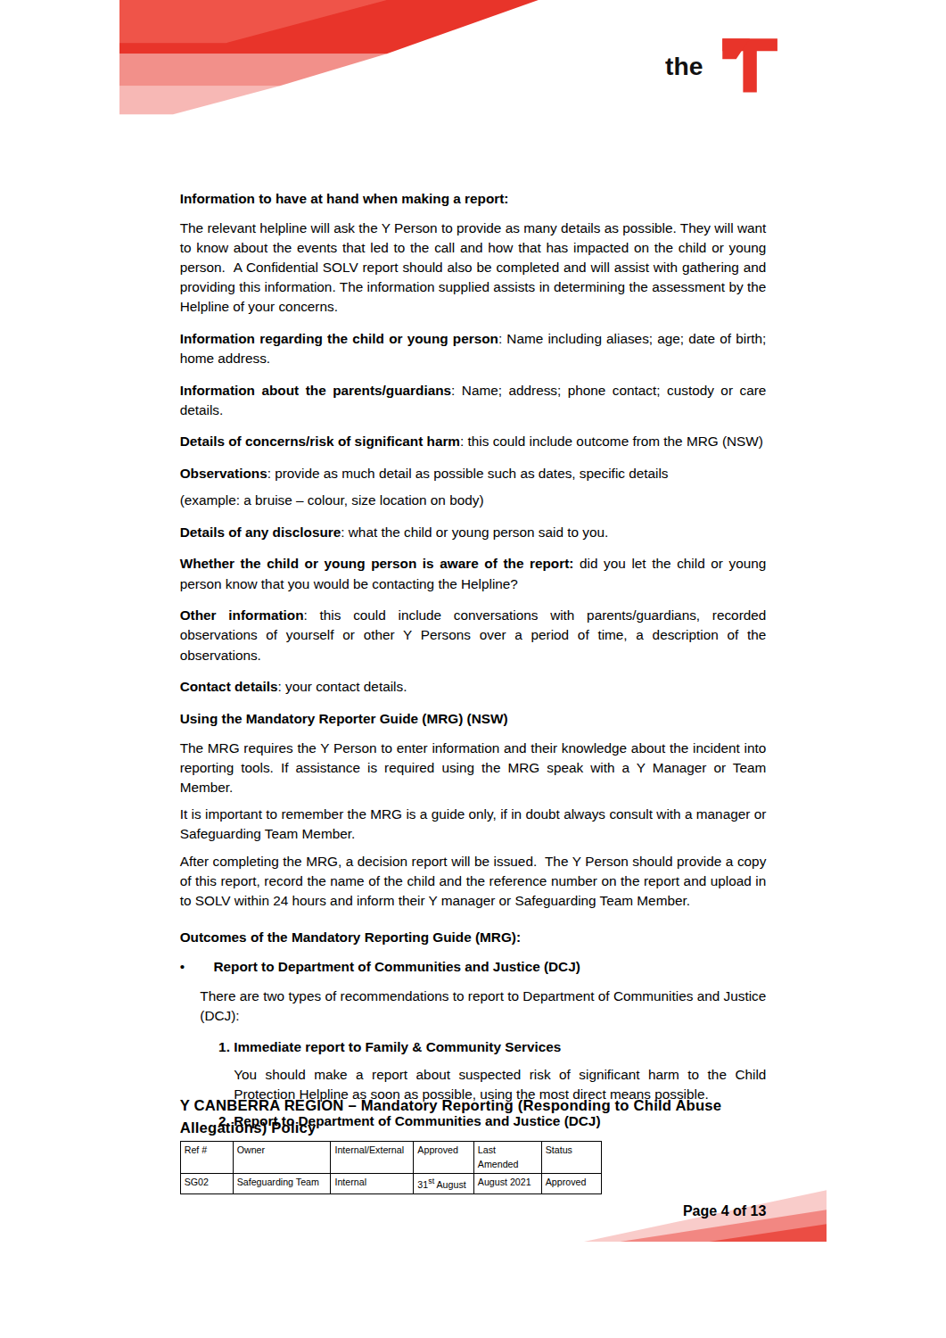the
Information to have at hand when making a report:
The relevant helpline will ask the Y Person to provide as many details as possible. They will want to know about the events that led to the call and how that has impacted on the child or young person. A Confidential SOLV report should also be completed and will assist with gathering and providing this information. The information supplied assists in determining the assessment by the Helpline of your concerns.
Information regarding the child or young person: Name including aliases; age; date of birth; home address.
Information about the parents/guardians: Name; address; phone contact; custody or care details.
Details of concerns/risk of significant harm: this could include outcome from the MRG (NSW)
Observations: provide as much detail as possible such as dates, specific details
(example: a bruise – colour, size location on body)
Details of any disclosure: what the child or young person said to you.
Whether the child or young person is aware of the report: did you let the child or young person know that you would be contacting the Helpline?
Other information: this could include conversations with parents/guardians, recorded observations of yourself or other Y Persons over a period of time, a description of the observations.
Contact details: your contact details.
Using the Mandatory Reporter Guide (MRG) (NSW)
The MRG requires the Y Person to enter information and their knowledge about the incident into reporting tools. If assistance is required using the MRG speak with a Y Manager or Team Member.
It is important to remember the MRG is a guide only, if in doubt always consult with a manager or Safeguarding Team Member.
After completing the MRG, a decision report will be issued. The Y Person should provide a copy of this report, record the name of the child and the reference number on the report and upload in to SOLV within 24 hours and inform their Y manager or Safeguarding Team Member.
Outcomes of the Mandatory Reporting Guide (MRG):
•
Report to Department of Communities and Justice (DCJ)
There are two types of recommendations to report to Department of Communities and Justice (DCJ):
Immediate report to Family & Community Services
You should make a report about suspected risk of significant harm to the Child Protection Helpline as soon as possible, using the most direct means possible.
Report to Department of Communities and Justice (DCJ)
Y CANBERRA REGION – Mandatory Reporting (Responding to Child Abuse Allegations) Policy
| Ref # | Owner | Internal/External | Approved | Last Amended | Status |
| --- | --- | --- | --- | --- | --- |
| SG02 | Safeguarding Team | Internal | 31 st August | August 2021 | Approved |
Page 4 of 13